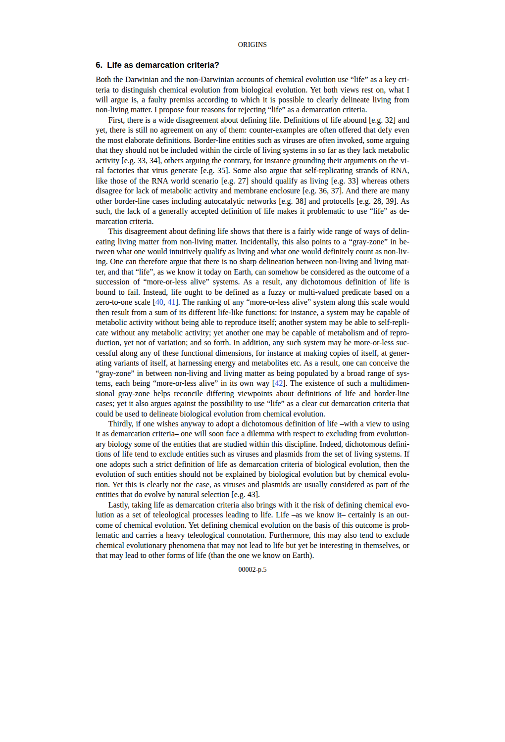ORIGINS
6. Life as demarcation criteria?
Both the Darwinian and the non-Darwinian accounts of chemical evolution use “life” as a key criteria to distinguish chemical evolution from biological evolution. Yet both views rest on, what I will argue is, a faulty premiss according to which it is possible to clearly delineate living from non-living matter. I propose four reasons for rejecting “life” as a demarcation criteria.
First, there is a wide disagreement about defining life. Definitions of life abound [e.g. 32] and yet, there is still no agreement on any of them: counter-examples are often offered that defy even the most elaborate definitions. Border-line entities such as viruses are often invoked, some arguing that they should not be included within the circle of living systems in so far as they lack metabolic activity [e.g. 33, 34], others arguing the contrary, for instance grounding their arguments on the viral factories that virus generate [e.g. 35]. Some also argue that self-replicating strands of RNA, like those of the RNA world scenario [e.g. 27] should qualify as living [e.g. 33] whereas others disagree for lack of metabolic activity and membrane enclosure [e.g. 36, 37]. And there are many other border-line cases including autocatalytic networks [e.g. 38] and protocells [e.g. 28, 39]. As such, the lack of a generally accepted definition of life makes it problematic to use “life” as demarcation criteria.
This disagreement about defining life shows that there is a fairly wide range of ways of delineating living matter from non-living matter. Incidentally, this also points to a “gray-zone” in between what one would intuitively qualify as living and what one would definitely count as non-living. One can therefore argue that there is no sharp delineation between non-living and living matter, and that “life”, as we know it today on Earth, can somehow be considered as the outcome of a succession of “more-or-less alive” systems. As a result, any dichotomous definition of life is bound to fail. Instead, life ought to be defined as a fuzzy or multi-valued predicate based on a zero-to-one scale [40, 41]. The ranking of any “more-or-less alive” system along this scale would then result from a sum of its different life-like functions: for instance, a system may be capable of metabolic activity without being able to reproduce itself; another system may be able to self-replicate without any metabolic activity; yet another one may be capable of metabolism and of reproduction, yet not of variation; and so forth. In addition, any such system may be more-or-less successful along any of these functional dimensions, for instance at making copies of itself, at generating variants of itself, at harnessing energy and metabolites etc. As a result, one can conceive the “gray-zone” in between non-living and living matter as being populated by a broad range of systems, each being “more-or-less alive” in its own way [42]. The existence of such a multidimensional gray-zone helps reconcile differing viewpoints about definitions of life and border-line cases; yet it also argues against the possibility to use “life” as a clear cut demarcation criteria that could be used to delineate biological evolution from chemical evolution.
Thirdly, if one wishes anyway to adopt a dichotomous definition of life –with a view to using it as demarcation criteria– one will soon face a dilemma with respect to excluding from evolutionary biology some of the entities that are studied within this discipline. Indeed, dichotomous definitions of life tend to exclude entities such as viruses and plasmids from the set of living systems. If one adopts such a strict definition of life as demarcation criteria of biological evolution, then the evolution of such entities should not be explained by biological evolution but by chemical evolution. Yet this is clearly not the case, as viruses and plasmids are usually considered as part of the entities that do evolve by natural selection [e.g. 43].
Lastly, taking life as demarcation criteria also brings with it the risk of defining chemical evolution as a set of teleological processes leading to life. Life –as we know it– certainly is an outcome of chemical evolution. Yet defining chemical evolution on the basis of this outcome is problematic and carries a heavy teleological connotation. Furthermore, this may also tend to exclude chemical evolutionary phenomena that may not lead to life but yet be interesting in themselves, or that may lead to other forms of life (than the one we know on Earth).
00002-p.5